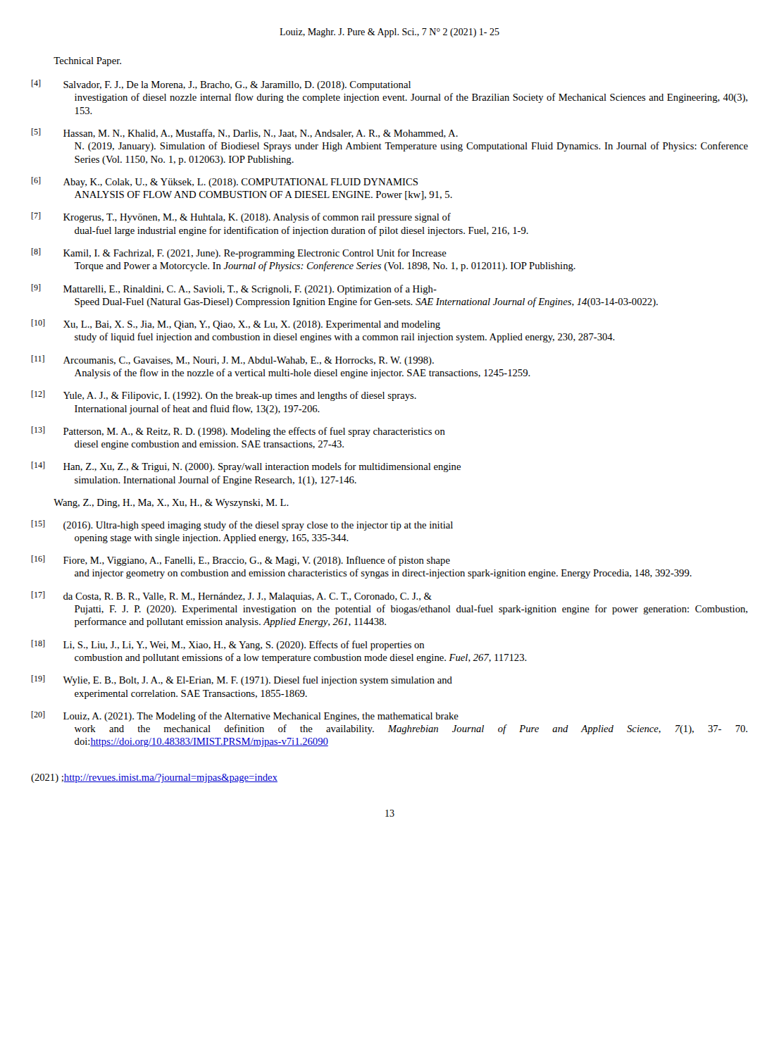Louiz, Maghr. J. Pure & Appl. Sci., 7 N° 2 (2021) 1- 25
Technical Paper.
[4] Salvador, F. J., De la Morena, J., Bracho, G., & Jaramillo, D. (2018). Computational investigation of diesel nozzle internal flow during the complete injection event. Journal of the Brazilian Society of Mechanical Sciences and Engineering, 40(3), 153.
[5] Hassan, M. N., Khalid, A., Mustaffa, N., Darlis, N., Jaat, N., Andsaler, A. R., & Mohammed, A. N. (2019, January). Simulation of Biodiesel Sprays under High Ambient Temperature using Computational Fluid Dynamics. In Journal of Physics: Conference Series (Vol. 1150, No. 1, p. 012063). IOP Publishing.
[6] Abay, K., Colak, U., & Yüksek, L. (2018). COMPUTATIONAL FLUID DYNAMICS ANALYSIS OF FLOW AND COMBUSTION OF A DIESEL ENGINE. Power [kw], 91, 5.
[7] Krogerus, T., Hyvönen, M., & Huhtala, K. (2018). Analysis of common rail pressure signal of dual-fuel large industrial engine for identification of injection duration of pilot diesel injectors. Fuel, 216, 1-9.
[8] Kamil, I. & Fachrizal, F. (2021, June). Re-programming Electronic Control Unit for Increase Torque and Power a Motorcycle. In Journal of Physics: Conference Series (Vol. 1898, No. 1, p. 012011). IOP Publishing.
[9] Mattarelli, E., Rinaldini, C. A., Savioli, T., & Scrignoli, F. (2021). Optimization of a High- Speed Dual-Fuel (Natural Gas-Diesel) Compression Ignition Engine for Gen-sets. SAE International Journal of Engines, 14(03-14-03-0022).
[10] Xu, L., Bai, X. S., Jia, M., Qian, Y., Qiao, X., & Lu, X. (2018). Experimental and modeling study of liquid fuel injection and combustion in diesel engines with a common rail injection system. Applied energy, 230, 287-304.
[11] Arcoumanis, C., Gavaises, M., Nouri, J. M., Abdul-Wahab, E., & Horrocks, R. W. (1998). Analysis of the flow in the nozzle of a vertical multi-hole diesel engine injector. SAE transactions, 1245-1259.
[12] Yule, A. J., & Filipovic, I. (1992). On the break-up times and lengths of diesel sprays. International journal of heat and fluid flow, 13(2), 197-206.
[13] Patterson, M. A., & Reitz, R. D. (1998). Modeling the effects of fuel spray characteristics on diesel engine combustion and emission. SAE transactions, 27-43.
[14] Han, Z., Xu, Z., & Trigui, N. (2000). Spray/wall interaction models for multidimensional engine simulation. International Journal of Engine Research, 1(1), 127-146.
Wang, Z., Ding, H., Ma, X., Xu, H., & Wyszynski, M. L.
[15] (2016). Ultra-high speed imaging study of the diesel spray close to the injector tip at the initial opening stage with single injection. Applied energy, 165, 335-344.
[16] Fiore, M., Viggiano, A., Fanelli, E., Braccio, G., & Magi, V. (2018). Influence of piston shape and injector geometry on combustion and emission characteristics of syngas in direct-injection spark-ignition engine. Energy Procedia, 148, 392-399.
[17] da Costa, R. B. R., Valle, R. M., Hernández, J. J., Malaquias, A. C. T., Coronado, C. J., & Pujatti, F. J. P. (2020). Experimental investigation on the potential of biogas/ethanol dual-fuel spark-ignition engine for power generation: Combustion, performance and pollutant emission analysis. Applied Energy, 261, 114438.
[18] Li, S., Liu, J., Li, Y., Wei, M., Xiao, H., & Yang, S. (2020). Effects of fuel properties on combustion and pollutant emissions of a low temperature combustion mode diesel engine. Fuel, 267, 117123.
[19] Wylie, E. B., Bolt, J. A., & El-Erian, M. F. (1971). Diesel fuel injection system simulation and experimental correlation. SAE Transactions, 1855-1869.
[20] Louiz, A. (2021). The Modeling of the Alternative Mechanical Engines, the mathematical brake work and the mechanical definition of the availability. Maghrebian Journal of Pure and Applied Science, 7(1), 37- 70. doi:https://doi.org/10.48383/IMIST.PRSM/mjpas-v7i1.26090
(2021) ;http://revues.imist.ma/?journal=mjpas&page=index
13